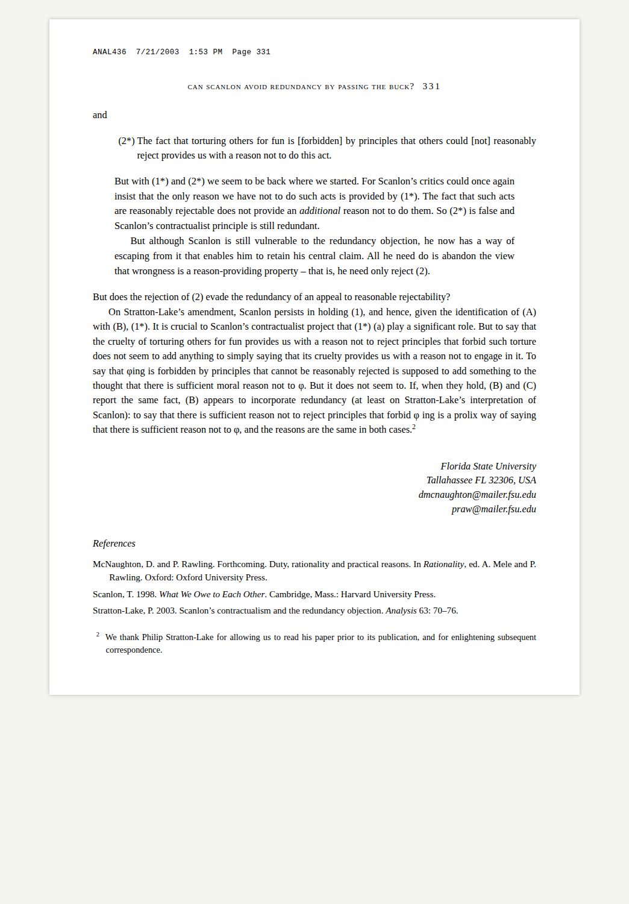ANAL436 7/21/2003 1:53 PM Page 331
can scanlon avoid redundancy by passing the buck?331
and
(2*) The fact that torturing others for fun is [forbidden] by principles that others could [not] reasonably reject provides us with a reason not to do this act.
But with (1*) and (2*) we seem to be back where we started. For Scanlon’s critics could once again insist that the only reason we have not to do such acts is provided by (1*). The fact that such acts are reasonably rejectable does not provide an additional reason not to do them. So (2*) is false and Scanlon’s contractualist principle is still redundant.
But although Scanlon is still vulnerable to the redundancy objection, he now has a way of escaping from it that enables him to retain his central claim. All he need do is abandon the view that wrongness is a reason-providing property – that is, he need only reject (2).
But does the rejection of (2) evade the redundancy of an appeal to reasonable rejectability?
On Stratton-Lake’s amendment, Scanlon persists in holding (1), and hence, given the identification of (A) with (B), (1*). It is crucial to Scanlon’s contractualist project that (1*) (a) play a significant role. But to say that the cruelty of torturing others for fun provides us with a reason not to reject principles that forbid such torture does not seem to add anything to simply saying that its cruelty provides us with a reason not to engage in it. To say that φing is forbidden by principles that cannot be reasonably rejected is supposed to add something to the thought that there is sufficient moral reason not to φ. But it does not seem to. If, when they hold, (B) and (C) report the same fact, (B) appears to incorporate redundancy (at least on Stratton-Lake’s interpretation of Scanlon): to say that there is sufficient reason not to reject principles that forbid φ ing is a prolix way of saying that there is sufficient reason not to φ, and the reasons are the same in both cases.2
Florida State University
Tallahassee FL 32306, USA
dmcnaughton@mailer.fsu.edu
praw@mailer.fsu.edu
References
McNaughton, D. and P. Rawling. Forthcoming. Duty, rationality and practical reasons. In Rationality, ed. A. Mele and P. Rawling. Oxford: Oxford University Press.
Scanlon, T. 1998. What We Owe to Each Other. Cambridge, Mass.: Harvard University Press.
Stratton-Lake, P. 2003. Scanlon’s contractualism and the redundancy objection. Analysis 63: 70–76.
2 We thank Philip Stratton-Lake for allowing us to read his paper prior to its publication, and for enlightening subsequent correspondence.